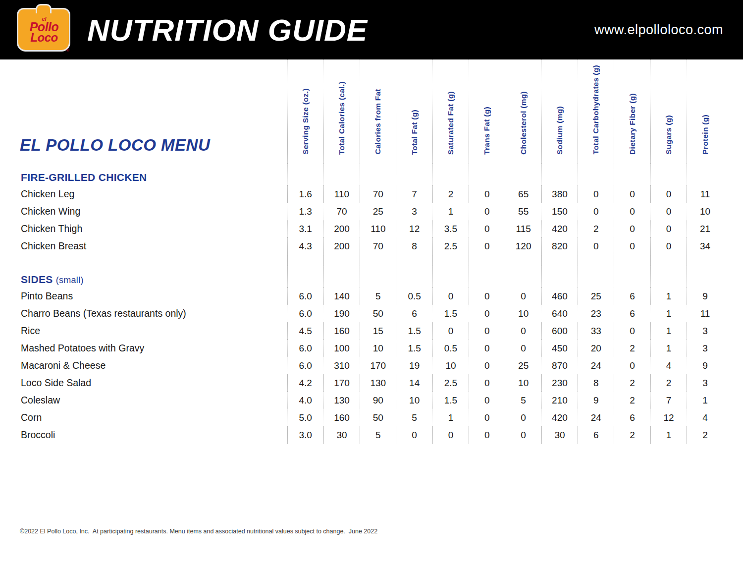el Pollo Loco
®
NUTRITION GUIDE
www.elpolloloco.com
| EL POLLO LOCO MENU | Serving Size (oz.) | Total Calories (cal.) | Calories from Fat | Total Fat (g) | Saturated Fat (g) | Trans Fat (g) | Cholesterol (mg) | Sodium (mg) | Total Carbohydrates (g) | Dietary Fiber (g) | Sugars (g) | Protein (g) |
| --- | --- | --- | --- | --- | --- | --- | --- | --- | --- | --- | --- | --- |
| FIRE-GRILLED CHICKEN | | | | | | | | | | | | |
| Chicken Leg | 1.6 | 110 | 70 | 7 | 2 | 0 | 65 | 380 | 0 | 0 | 0 | 11 |
| Chicken Wing | 1.3 | 70 | 25 | 3 | 1 | 0 | 55 | 150 | 0 | 0 | 0 | 10 |
| Chicken Thigh | 3.1 | 200 | 110 | 12 | 3.5 | 0 | 115 | 420 | 2 | 0 | 0 | 21 |
| Chicken Breast | 4.3 | 200 | 70 | 8 | 2.5 | 0 | 120 | 820 | 0 | 0 | 0 | 34 |
| SIDES (small) | | | | | | | | | | | | |
| Pinto Beans | 6.0 | 140 | 5 | 0.5 | 0 | 0 | 0 | 460 | 25 | 6 | 1 | 9 |
| Charro Beans (Texas restaurants only) | 6.0 | 190 | 50 | 6 | 1.5 | 0 | 10 | 640 | 23 | 6 | 1 | 11 |
| Rice | 4.5 | 160 | 15 | 1.5 | 0 | 0 | 0 | 600 | 33 | 0 | 1 | 3 |
| Mashed Potatoes with Gravy | 6.0 | 100 | 10 | 1.5 | 0.5 | 0 | 0 | 450 | 20 | 2 | 1 | 3 |
| Macaroni & Cheese | 6.0 | 310 | 170 | 19 | 10 | 0 | 25 | 870 | 24 | 0 | 4 | 9 |
| Loco Side Salad | 4.2 | 170 | 130 | 14 | 2.5 | 0 | 10 | 230 | 8 | 2 | 2 | 3 |
| Coleslaw | 4.0 | 130 | 90 | 10 | 1.5 | 0 | 5 | 210 | 9 | 2 | 7 | 1 |
| Corn | 5.0 | 160 | 50 | 5 | 1 | 0 | 0 | 420 | 24 | 6 | 12 | 4 |
| Broccoli | 3.0 | 30 | 5 | 0 | 0 | 0 | 0 | 30 | 6 | 2 | 1 | 2 |
©2022 El Pollo Loco, Inc. At participating restaurants. Menu items and associated nutritional values subject to change. June 2022